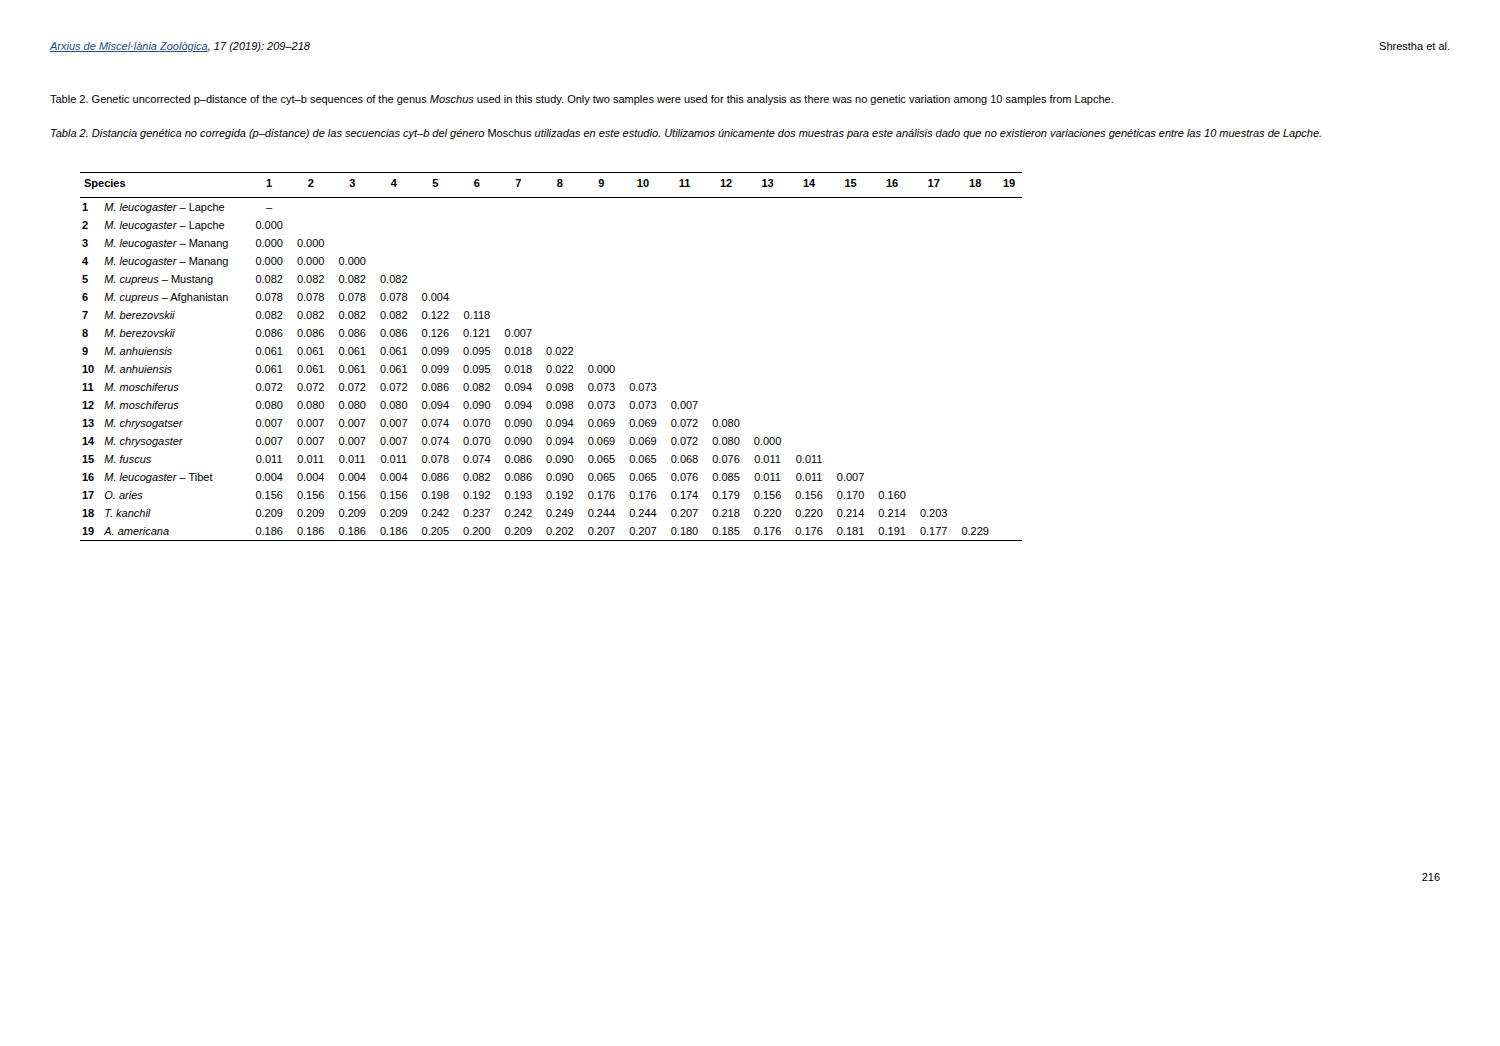Arxius de Miscel·lània Zoològica, 17 (2019): 209–218
Shrestha et al.
Table 2. Genetic uncorrected p–distance of the cyt–b sequences of the genus Moschus used in this study. Only two samples were used for this analysis as there was no genetic variation among 10 samples from Lapche.
Tabla 2. Distancia genética no corregida (p–distance) de las secuencias cyt–b del género Moschus utilizadas en este estudio. Utilizamos únicamente dos muestras para este análisis dado que no existieron variaciones genéticas entre las 10 muestras de Lapche.
| Species | 1 | 2 | 3 | 4 | 5 | 6 | 7 | 8 | 9 | 10 | 11 | 12 | 13 | 14 | 15 | 16 | 17 | 18 | 19 |
| --- | --- | --- | --- | --- | --- | --- | --- | --- | --- | --- | --- | --- | --- | --- | --- | --- | --- | --- | --- |
| 1 | M. leucogaster – Lapche | – | | | | | | | | | | | | | | | | | | |
| 2 | M. leucogaster – Lapche | 0.000 | | | | | | | | | | | | | | | | | | |
| 3 | M. leucogaster – Manang | 0.000 | 0.000 | | | | | | | | | | | | | | | | | |
| 4 | M. leucogaster – Manang | 0.000 | 0.000 | 0.000 | | | | | | | | | | | | | | | | |
| 5 | M. cupreus – Mustang | 0.082 | 0.082 | 0.082 | 0.082 | | | | | | | | | | | | | | | |
| 6 | M. cupreus – Afghanistan | 0.078 | 0.078 | 0.078 | 0.078 | 0.004 | | | | | | | | | | | | | | |
| 7 | M. berezovskii | 0.082 | 0.082 | 0.082 | 0.082 | 0.122 | 0.118 | | | | | | | | | | | | | |
| 8 | M. berezovskii | 0.086 | 0.086 | 0.086 | 0.086 | 0.126 | 0.121 | 0.007 | | | | | | | | | | | | |
| 9 | M. anhuiensis | 0.061 | 0.061 | 0.061 | 0.061 | 0.099 | 0.095 | 0.018 | 0.022 | | | | | | | | | | | |
| 10 | M. anhuiensis | 0.061 | 0.061 | 0.061 | 0.061 | 0.099 | 0.095 | 0.018 | 0.022 | 0.000 | | | | | | | | | | |
| 11 | M. moschiferus | 0.072 | 0.072 | 0.072 | 0.072 | 0.086 | 0.082 | 0.094 | 0.098 | 0.073 | 0.073 | | | | | | | | | |
| 12 | M. moschiferus | 0.080 | 0.080 | 0.080 | 0.080 | 0.094 | 0.090 | 0.094 | 0.098 | 0.073 | 0.073 | 0.007 | | | | | | | | |
| 13 | M. chrysogatser | 0.007 | 0.007 | 0.007 | 0.007 | 0.074 | 0.070 | 0.090 | 0.094 | 0.069 | 0.069 | 0.072 | 0.080 | | | | | | | |
| 14 | M. chrysogaster | 0.007 | 0.007 | 0.007 | 0.007 | 0.074 | 0.070 | 0.090 | 0.094 | 0.069 | 0.069 | 0.072 | 0.080 | 0.000 | | | | | | |
| 15 | M. fuscus | 0.011 | 0.011 | 0.011 | 0.011 | 0.078 | 0.074 | 0.086 | 0.090 | 0.065 | 0.065 | 0.068 | 0.076 | 0.011 | 0.011 | | | | | |
| 16 | M. leucogaster – Tibet | 0.004 | 0.004 | 0.004 | 0.004 | 0.086 | 0.082 | 0.086 | 0.090 | 0.065 | 0.065 | 0.076 | 0.085 | 0.011 | 0.011 | 0.007 | | | | |
| 17 | O. aries | 0.156 | 0.156 | 0.156 | 0.156 | 0.198 | 0.192 | 0.193 | 0.192 | 0.176 | 0.176 | 0.174 | 0.179 | 0.156 | 0.156 | 0.170 | 0.160 | | | |
| 18 | T. kanchil | 0.209 | 0.209 | 0.209 | 0.209 | 0.242 | 0.237 | 0.242 | 0.249 | 0.244 | 0.244 | 0.207 | 0.218 | 0.220 | 0.220 | 0.214 | 0.214 | 0.203 | | |
| 19 | A. americana | 0.186 | 0.186 | 0.186 | 0.186 | 0.205 | 0.200 | 0.209 | 0.202 | 0.207 | 0.207 | 0.180 | 0.185 | 0.176 | 0.176 | 0.181 | 0.191 | 0.177 | 0.229 | |
216